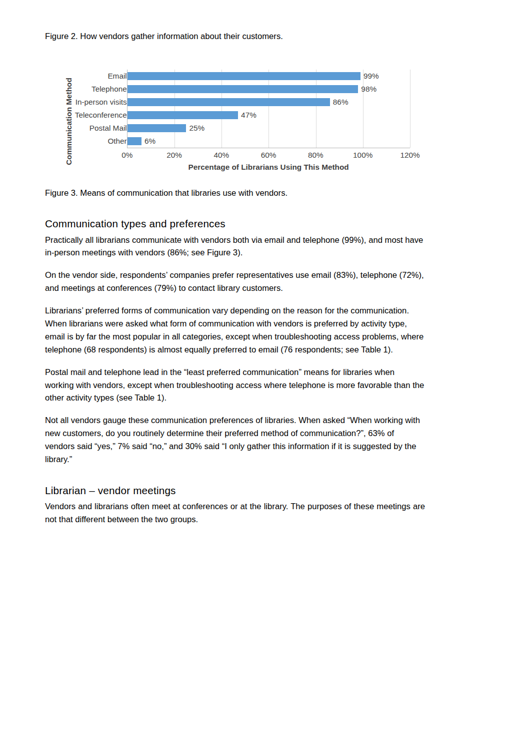Figure 2. How vendors gather information about their customers.
Communication Method
| Email | 99% |
| Telephone | 98% |
| In-person visits | 86% |
| Teleconference | 47% |
| Postal Mail | 25% |
| Other | 6% |
| | 0% 20% 40% 60% 80% 100% 120% Percentage of Librarians Using This Method |
Figure 3. Means of communication that libraries use with vendors.
Communication types and preferences
Practically all librarians communicate with vendors both via email and telephone (99%), and most have in-person meetings with vendors (86%; see Figure 3).
On the vendor side, respondents’ companies prefer representatives use email (83%), telephone (72%), and meetings at conferences (79%) to contact library customers.
Librarians’ preferred forms of communication vary depending on the reason for the communication. When librarians were asked what form of communication with vendors is preferred by activity type, email is by far the most popular in all categories, except when troubleshooting access problems, where telephone (68 respondents) is almost equally preferred to email (76 respondents; see Table 1).
Postal mail and telephone lead in the “least preferred communication” means for libraries when working with vendors, except when troubleshooting access where telephone is more favorable than the other activity types (see Table 1).
Not all vendors gauge these communication preferences of libraries. When asked “When working with new customers, do you routinely determine their preferred method of communication?”, 63% of vendors said “yes,” 7% said “no,” and 30% said “I only gather this information if it is suggested by the library.”
Librarian – vendor meetings
Vendors and librarians often meet at conferences or at the library. The purposes of these meetings are not that different between the two groups.